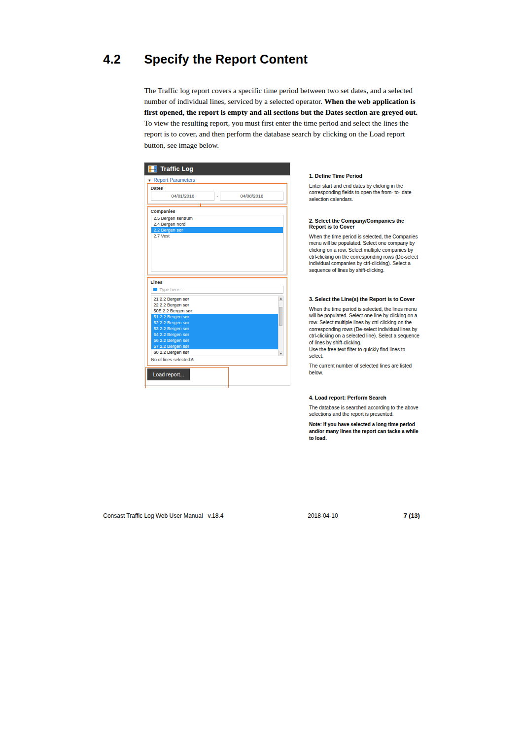4.2
Specify the Report Content
The Traffic log report covers a specific time period between two set dates, and a selected number of individual lines, serviced by a selected operator. When the web application is first opened, the report is empty and all sections but the Dates section are greyed out. To view the resulting report, you must first enter the time period and select the lines the report is to cover, and then perform the database search by clicking on the Load report button, see image below.
Traffic Log
▾ Report Parameters
Dates
04/01/2018
-
04/08/2018
Companies
2.5 Bergen sentrum
2.4 Bergen nord
2.2 Bergen sør
2.7 Vest
Lines
Type here...
21 2.2 Bergen sør
22 2.2 Bergen sør
50E 2.2 Bergen sør
51 2.2 Bergen sør
52 2.2 Bergen sør
53 2.2 Bergen sør
54 2.2 Bergen sør
56 2.2 Bergen sør
57 2.2 Bergen sør
60 2.2 Bergen sør
▲
▼
No of lines selected:6
Load report...
1. Define Time Period
Enter start and end dates by clicking in the corresponding fields to open the from- to- date selection calendars.
2. Select the Company/Companies the Report is to Cover
When the time period is selected, the Companies menu will be populated. Select one company by clicking on a row. Select multiple companies by ctrl-clicking on the corresponding rows (De-select individual companies by ctrl-clicking). Select a sequence of lines by shift-clicking.
3. Select the Line(s) the Report is to Cover
When the time period is selected, the lines menu will be populated. Select one line by clicking on a row. Select multiple lines by ctrl-clicking on the corresponding rows (De-select individual lines by ctrl-clicking on a selected line). Select a sequence of lines by shift-clicking.
Use the free text filter to quickly find lines to select.
The current number of selected lines are listed below.
4. Load report: Perform Search
The database is searched according to the above selections and the report is presented.
Note: If you have selected a long time period and/or many lines the report can tacke a while to load.
Consast Traffic Log Web User Manual v.18.4
2018-04-10
7 (13)